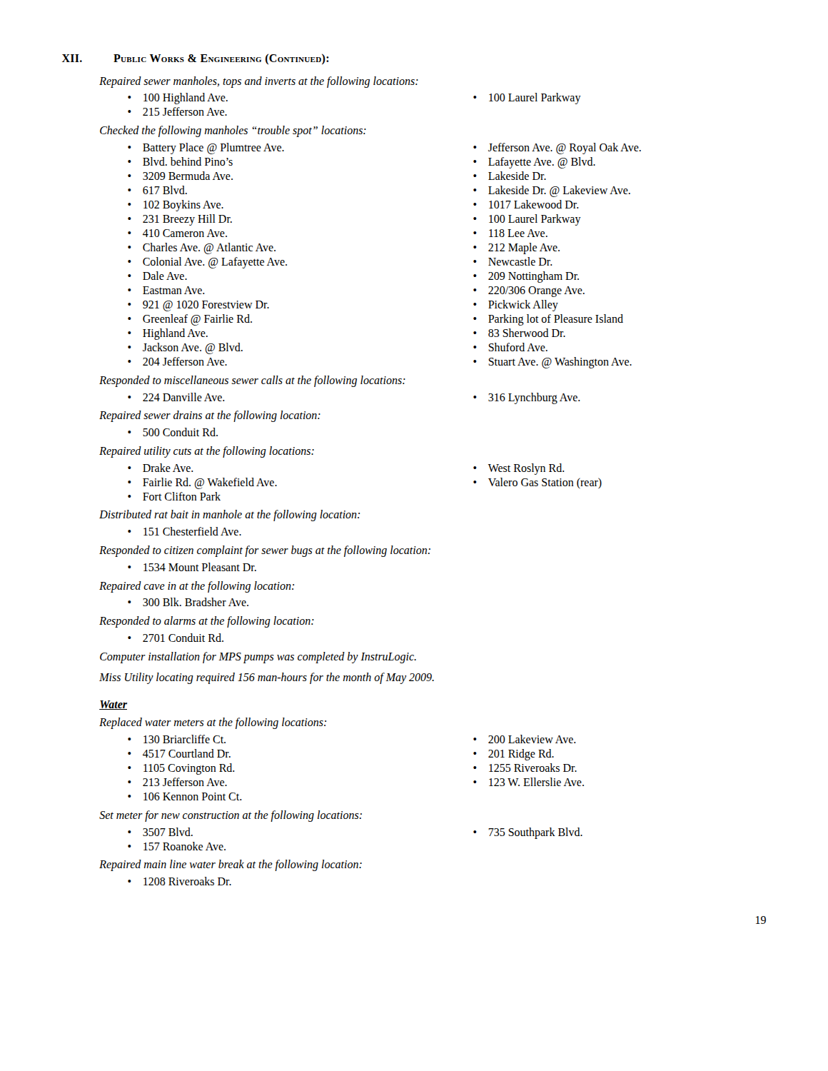XII. Public Works & Engineering (Continued):
Repaired sewer manholes, tops and inverts at the following locations:
100 Highland Ave.
215 Jefferson Ave.
100 Laurel Parkway
Checked the following manholes “trouble spot” locations:
Battery Place @ Plumtree Ave.
Blvd. behind Pino’s
3209 Bermuda Ave.
617 Blvd.
102 Boykins Ave.
231 Breezy Hill Dr.
410 Cameron Ave.
Charles Ave. @ Atlantic Ave.
Colonial Ave. @ Lafayette Ave.
Dale Ave.
Eastman Ave.
921 @ 1020 Forestview Dr.
Greenleaf @ Fairlie Rd.
Highland Ave.
Jackson Ave. @ Blvd.
204 Jefferson Ave.
Jefferson Ave. @ Royal Oak Ave.
Lafayette Ave. @ Blvd.
Lakeside Dr.
Lakeside Dr. @ Lakeview Ave.
1017 Lakewood Dr.
100 Laurel Parkway
118 Lee Ave.
212 Maple Ave.
Newcastle Dr.
209 Nottingham Dr.
220/306 Orange Ave.
Pickwick Alley
Parking lot of Pleasure Island
83 Sherwood Dr.
Shuford Ave.
Stuart Ave. @ Washington Ave.
Responded to miscellaneous sewer calls at the following locations:
224 Danville Ave.
316 Lynchburg Ave.
Repaired sewer drains at the following location:
500 Conduit Rd.
Repaired utility cuts at the following locations:
Drake Ave.
Fairlie Rd. @ Wakefield Ave.
Fort Clifton Park
West Roslyn Rd.
Valero Gas Station (rear)
Distributed rat bait in manhole at the following location:
151 Chesterfield Ave.
Responded to citizen complaint for sewer bugs at the following location:
1534 Mount Pleasant Dr.
Repaired cave in at the following location:
300 Blk. Bradsher Ave.
Responded to alarms at the following location:
2701 Conduit Rd.
Computer installation for MPS pumps was completed by InstruLogic.
Miss Utility locating required 156 man-hours for the month of May 2009.
Water
Replaced water meters at the following locations:
130 Briarcliffe Ct.
4517 Courtland Dr.
1105 Covington Rd.
213 Jefferson Ave.
106 Kennon Point Ct.
200 Lakeview Ave.
201 Ridge Rd.
1255 Riveroaks Dr.
123 W. Ellerslie Ave.
Set meter for new construction at the following locations:
3507 Blvd.
157 Roanoke Ave.
735 Southpark Blvd.
Repaired main line water break at the following location:
1208 Riveroaks Dr.
19